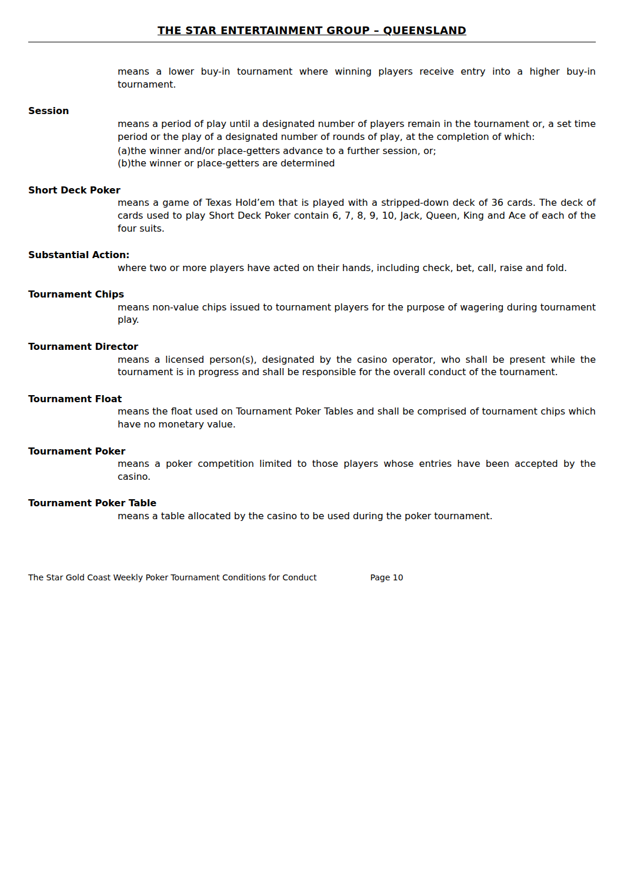THE STAR ENTERTAINMENT GROUP – QUEENSLAND
means a lower buy-in tournament where winning players receive entry into a higher buy-in tournament.
Session
means a period of play until a designated number of players remain in the tournament or, a set time period or the play of a designated number of rounds of play, at the completion of which:
(a)the winner and/or place-getters advance to a further session, or; (b)the winner or place-getters are determined
Short Deck Poker
means a game of Texas Hold’em that is played with a stripped-down deck of 36 cards. The deck of cards used to play Short Deck Poker contain 6, 7, 8, 9, 10, Jack, Queen, King and Ace of each of the four suits.
Substantial Action:
where two or more players have acted on their hands, including check, bet, call, raise and fold.
Tournament Chips
means non-value chips issued to tournament players for the purpose of wagering during tournament play.
Tournament Director
means a licensed person(s), designated by the casino operator, who shall be present while the tournament is in progress and shall be responsible for the overall conduct of the tournament.
Tournament Float
means the float used on Tournament Poker Tables and shall be comprised of tournament chips which have no monetary value.
Tournament Poker
means a poker competition limited to those players whose entries have been accepted by the casino.
Tournament Poker Table
means a table allocated by the casino to be used during the poker tournament.
The Star Gold Coast Weekly Poker Tournament Conditions for Conduct Page 10